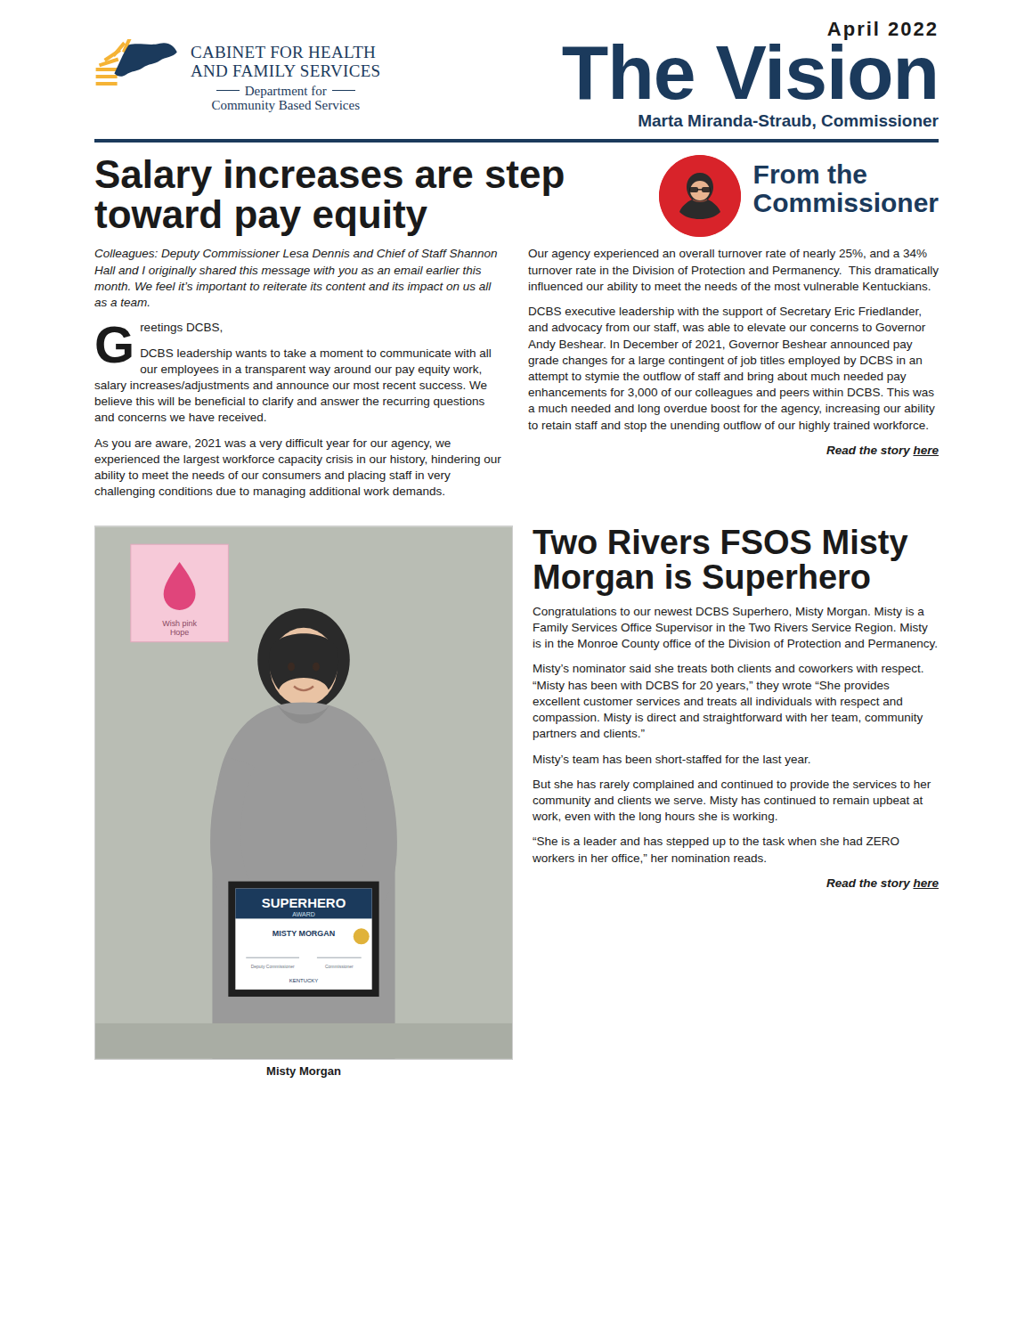CABINET FOR HEALTH
AND FAMILY SERVICES
Department for
Community Based Services
April 2022
The Vision
Marta Miranda-Straub, Commissioner
Salary increases are step toward pay equity
From the
Commissioner
Colleagues: Deputy Commissioner Lesa Dennis and Chief of Staff Shannon Hall and I originally shared this message with you as an email earlier this month. We feel it’s important to reiterate its content and its impact on us all as a team.
Greetings DCBS,
DCBS leadership wants to take a moment to communicate with all our employees in a transparent way around our pay equity work, salary increases/adjustments and announce our most recent success. We believe this will be beneficial to clarify and answer the recurring questions and concerns we have received.
As you are aware, 2021 was a very difficult year for our agency, we experienced the largest workforce capacity crisis in our history, hindering our ability to meet the needs of our consumers and placing staff in very challenging conditions due to managing additional work demands.
Our agency experienced an overall turnover rate of nearly 25%, and a 34% turnover rate in the Division of Protection and Permanency. This dramatically influenced our ability to meet the needs of the most vulnerable Kentuckians.
DCBS executive leadership with the support of Secretary Eric Friedlander, and advocacy from our staff, was able to elevate our concerns to Governor Andy Beshear. In December of 2021, Governor Beshear announced pay grade changes for a large contingent of job titles employed by DCBS in an attempt to stymie the outflow of staff and bring about much needed pay enhancements for 3,000 of our colleagues and peers within DCBS. This was a much needed and long overdue boost for the agency, increasing our ability to retain staff and stop the unending outflow of our highly trained workforce.
Read the story here
Wish pink Hope SUPERHERO AWARD MISTY MORGAN Deputy Commissioner Commissioner KENTUCKY
Misty Morgan
Two Rivers FSOS Misty Morgan is Superhero
Congratulations to our newest DCBS Superhero, Misty Morgan. Misty is a Family Services Office Supervisor in the Two Rivers Service Region. Misty is in the Monroe County office of the Division of Protection and Permanency.
Misty’s nominator said she treats both clients and coworkers with respect. “Misty has been with DCBS for 20 years,” they wrote “She provides excellent customer services and treats all individuals with respect and compassion. Misty is direct and straightforward with her team, community partners and clients.”
Misty’s team has been short-staffed for the last year.
But she has rarely complained and continued to provide the services to her community and clients we serve. Misty has continued to remain upbeat at work, even with the long hours she is working.
“She is a leader and has stepped up to the task when she had ZERO workers in her office,” her nomination reads.
Read the story here